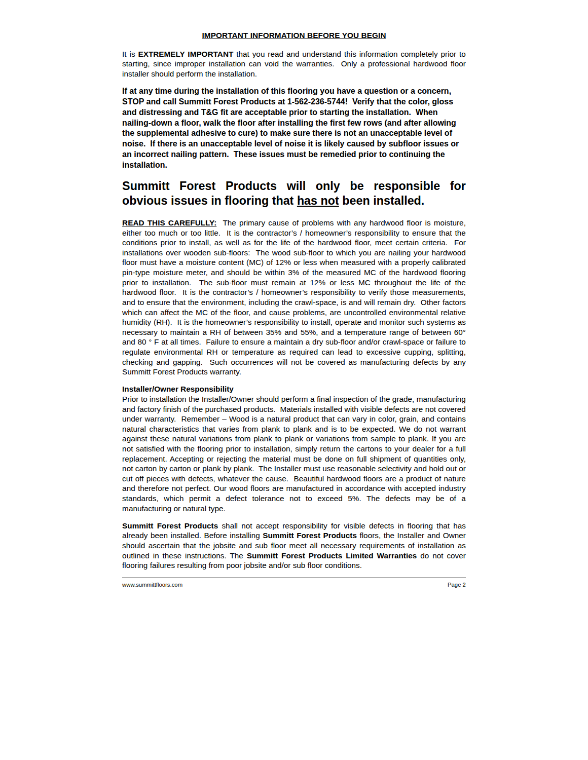IMPORTANT INFORMATION BEFORE YOU BEGIN
It is EXTREMELY IMPORTANT that you read and understand this information completely prior to starting, since improper installation can void the warranties. Only a professional hardwood floor installer should perform the installation.
If at any time during the installation of this flooring you have a question or a concern, STOP and call Summitt Forest Products at 1-562-236-5744! Verify that the color, gloss and distressing and T&G fit are acceptable prior to starting the installation. When nailing-down a floor, walk the floor after installing the first few rows (and after allowing the supplemental adhesive to cure) to make sure there is not an unacceptable level of noise. If there is an unacceptable level of noise it is likely caused by subfloor issues or an incorrect nailing pattern. These issues must be remedied prior to continuing the installation.
Summitt Forest Products will only be responsible for obvious issues in flooring that has not been installed.
READ THIS CAREFULLY: The primary cause of problems with any hardwood floor is moisture, either too much or too little. It is the contractor’s / homeowner’s responsibility to ensure that the conditions prior to install, as well as for the life of the hardwood floor, meet certain criteria. For installations over wooden sub-floors: The wood sub-floor to which you are nailing your hardwood floor must have a moisture content (MC) of 12% or less when measured with a properly calibrated pin-type moisture meter, and should be within 3% of the measured MC of the hardwood flooring prior to installation. The sub-floor must remain at 12% or less MC throughout the life of the hardwood floor. It is the contractor’s / homeowner’s responsibility to verify those measurements, and to ensure that the environment, including the crawl-space, is and will remain dry. Other factors which can affect the MC of the floor, and cause problems, are uncontrolled environmental relative humidity (RH). It is the homeowner’s responsibility to install, operate and monitor such systems as necessary to maintain a RH of between 35% and 55%, and a temperature range of between 60° and 80 ° F at all times. Failure to ensure a maintain a dry sub-floor and/or crawl-space or failure to regulate environmental RH or temperature as required can lead to excessive cupping, splitting, checking and gapping. Such occurrences will not be covered as manufacturing defects by any Summitt Forest Products warranty.
Installer/Owner Responsibility
Prior to installation the Installer/Owner should perform a final inspection of the grade, manufacturing and factory finish of the purchased products. Materials installed with visible defects are not covered under warranty. Remember – Wood is a natural product that can vary in color, grain, and contains natural characteristics that varies from plank to plank and is to be expected. We do not warrant against these natural variations from plank to plank or variations from sample to plank. If you are not satisfied with the flooring prior to installation, simply return the cartons to your dealer for a full replacement. Accepting or rejecting the material must be done on full shipment of quantities only, not carton by carton or plank by plank. The Installer must use reasonable selectivity and hold out or cut off pieces with defects, whatever the cause. Beautiful hardwood floors are a product of nature and therefore not perfect. Our wood floors are manufactured in accordance with accepted industry standards, which permit a defect tolerance not to exceed 5%. The defects may be of a manufacturing or natural type.
Summitt Forest Products shall not accept responsibility for visible defects in flooring that has already been installed. Before installing Summitt Forest Products floors, the Installer and Owner should ascertain that the jobsite and sub floor meet all necessary requirements of installation as outlined in these instructions. The Summitt Forest Products Limited Warranties do not cover flooring failures resulting from poor jobsite and/or sub floor conditions.
www.summittfloors.com Page 2